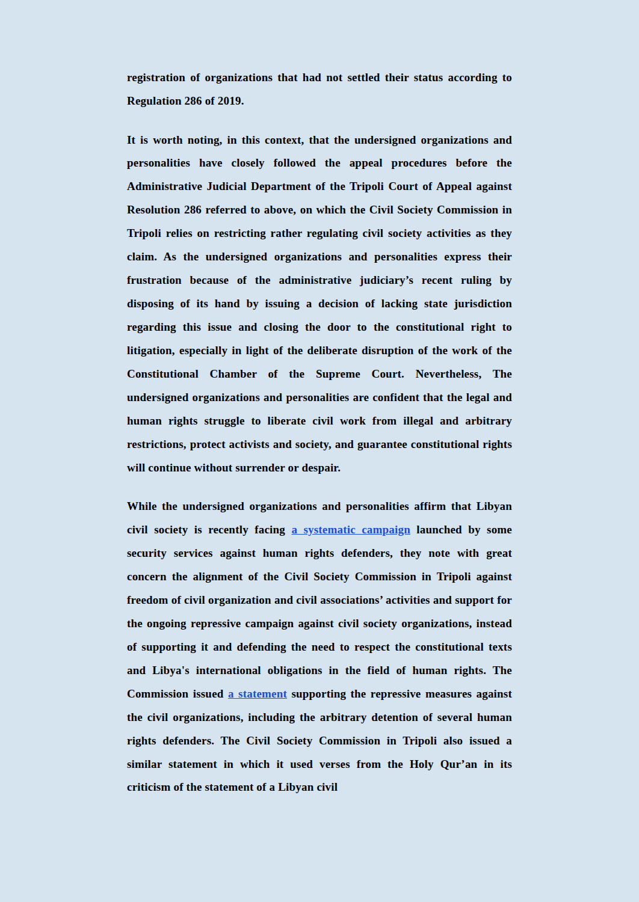registration of organizations that had not settled their status according to Regulation 286 of 2019.
It is worth noting, in this context, that the undersigned organizations and personalities have closely followed the appeal procedures before the Administrative Judicial Department of the Tripoli Court of Appeal against Resolution 286 referred to above, on which the Civil Society Commission in Tripoli relies on restricting rather regulating civil society activities as they claim. As the undersigned organizations and personalities express their frustration because of the administrative judiciary’s recent ruling by disposing of its hand by issuing a decision of lacking state jurisdiction regarding this issue and closing the door to the constitutional right to litigation, especially in light of the deliberate disruption of the work of the Constitutional Chamber of the Supreme Court. Nevertheless, The undersigned organizations and personalities are confident that the legal and human rights struggle to liberate civil work from illegal and arbitrary restrictions, protect activists and society, and guarantee constitutional rights will continue without surrender or despair.
While the undersigned organizations and personalities affirm that Libyan civil society is recently facing a systematic campaign launched by some security services against human rights defenders, they note with great concern the alignment of the Civil Society Commission in Tripoli against freedom of civil organization and civil associations’ activities and support for the ongoing repressive campaign against civil society organizations, instead of supporting it and defending the need to respect the constitutional texts and Libya's international obligations in the field of human rights. The Commission issued a statement supporting the repressive measures against the civil organizations, including the arbitrary detention of several human rights defenders. The Civil Society Commission in Tripoli also issued a similar statement in which it used verses from the Holy Qur’an in its criticism of the statement of a Libyan civil